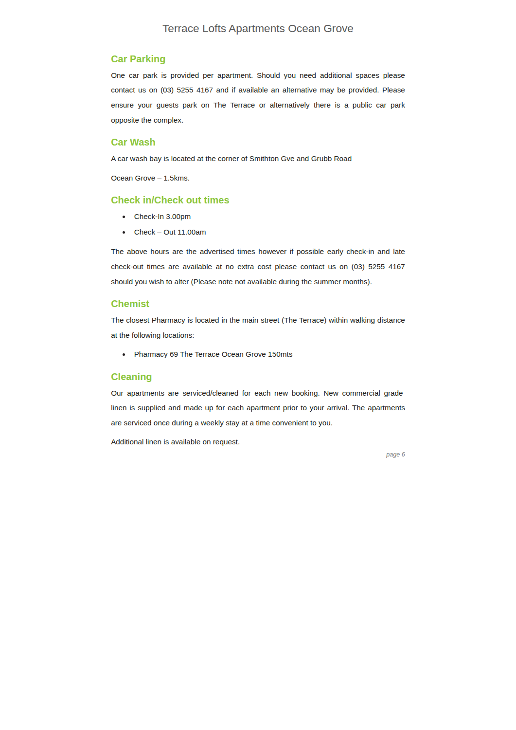Terrace Lofts Apartments Ocean Grove
Car Parking
One car park is provided per apartment. Should you need additional spaces please contact us on (03) 5255 4167 and if available an alternative may be provided. Please ensure your guests park on The Terrace or alternatively there is a public car park opposite the complex.
Car Wash
A car wash bay is located at the corner of Smithton Gve and Grubb Road
Ocean Grove – 1.5kms.
Check in/Check out times
Check-In 3.00pm
Check – Out 11.00am
The above hours are the advertised times however if possible early check-in and late check-out times are available at no extra cost please contact us on (03) 5255 4167 should you wish to alter (Please note not available during the summer months).
Chemist
The closest Pharmacy is located in the main street (The Terrace) within walking distance at the following locations:
Pharmacy 69 The Terrace Ocean Grove 150mts
Cleaning
Our apartments are serviced/cleaned for each new booking. New commercial grade linen is supplied and made up for each apartment prior to your arrival. The apartments are serviced once during a weekly stay at a time convenient to you.
Additional linen is available on request.
page 6